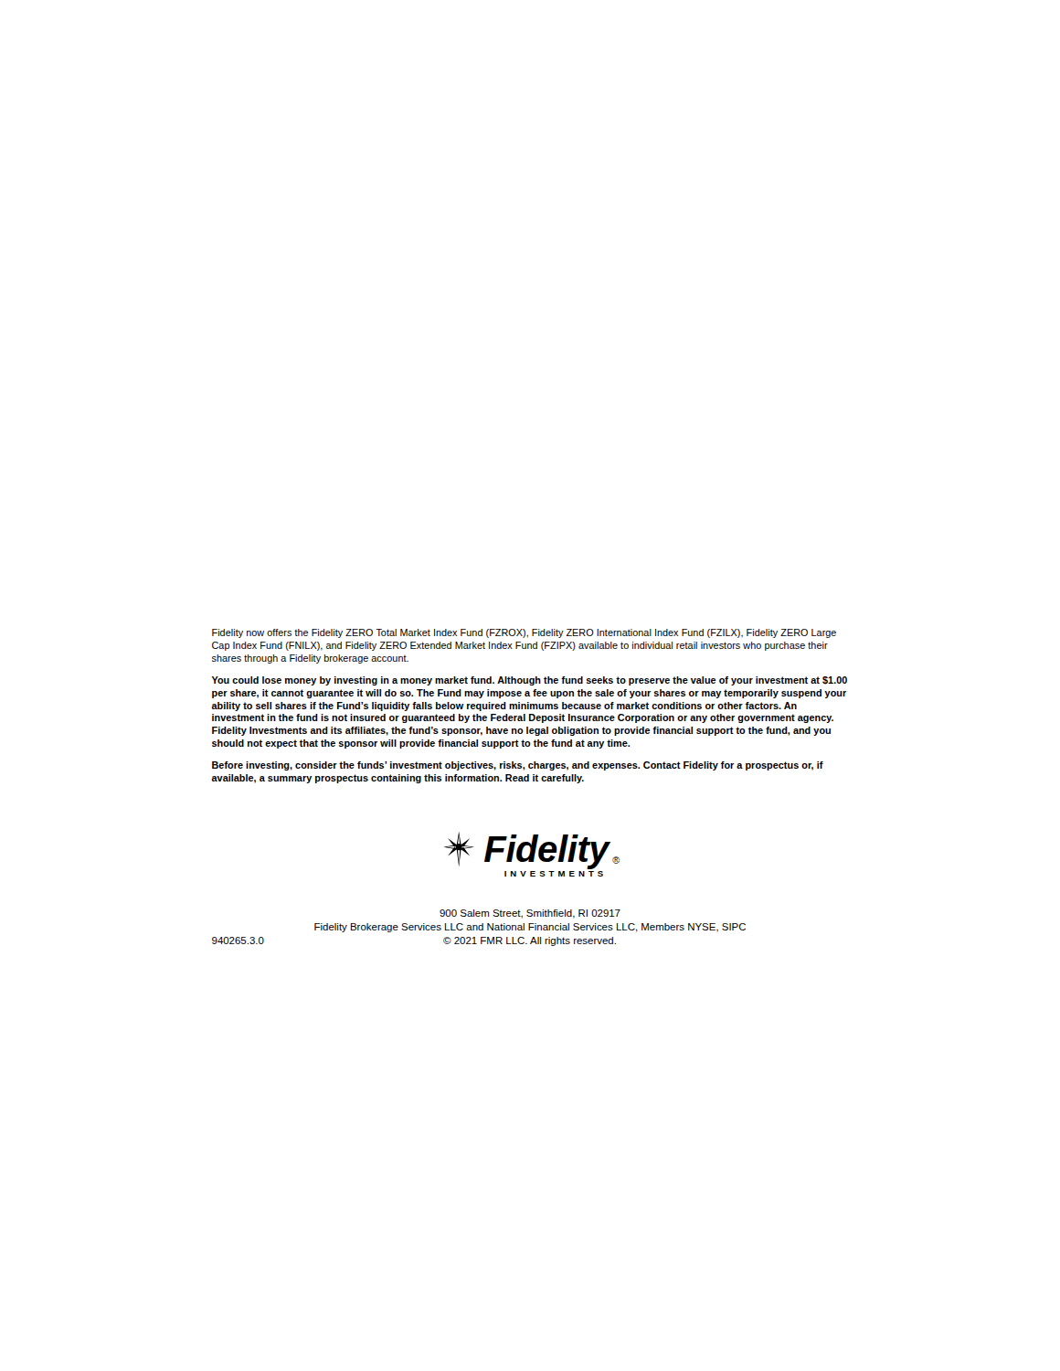Fidelity now offers the Fidelity ZERO Total Market Index Fund (FZROX), Fidelity ZERO International Index Fund (FZILX), Fidelity ZERO Large Cap Index Fund (FNILX), and Fidelity ZERO Extended Market Index Fund (FZIPX) available to individual retail investors who purchase their shares through a Fidelity brokerage account.
You could lose money by investing in a money market fund. Although the fund seeks to preserve the value of your investment at $1.00 per share, it cannot guarantee it will do so. The Fund may impose a fee upon the sale of your shares or may temporarily suspend your ability to sell shares if the Fund’s liquidity falls below required minimums because of market conditions or other factors. An investment in the fund is not insured or guaranteed by the Federal Deposit Insurance Corporation or any other government agency. Fidelity Investments and its affiliates, the fund’s sponsor, have no legal obligation to provide financial support to the fund, and you should not expect that the sponsor will provide financial support to the fund at any time.
Before investing, consider the funds’ investment objectives, risks, charges, and expenses. Contact Fidelity for a prospectus or, if available, a summary prospectus containing this information. Read it carefully.
Fidelity®
INVESTMENTS
900 Salem Street, Smithfield, RI 02917
Fidelity Brokerage Services LLC and National Financial Services LLC, Members NYSE, SIPC
© 2021 FMR LLC. All rights reserved.
940265.3.0